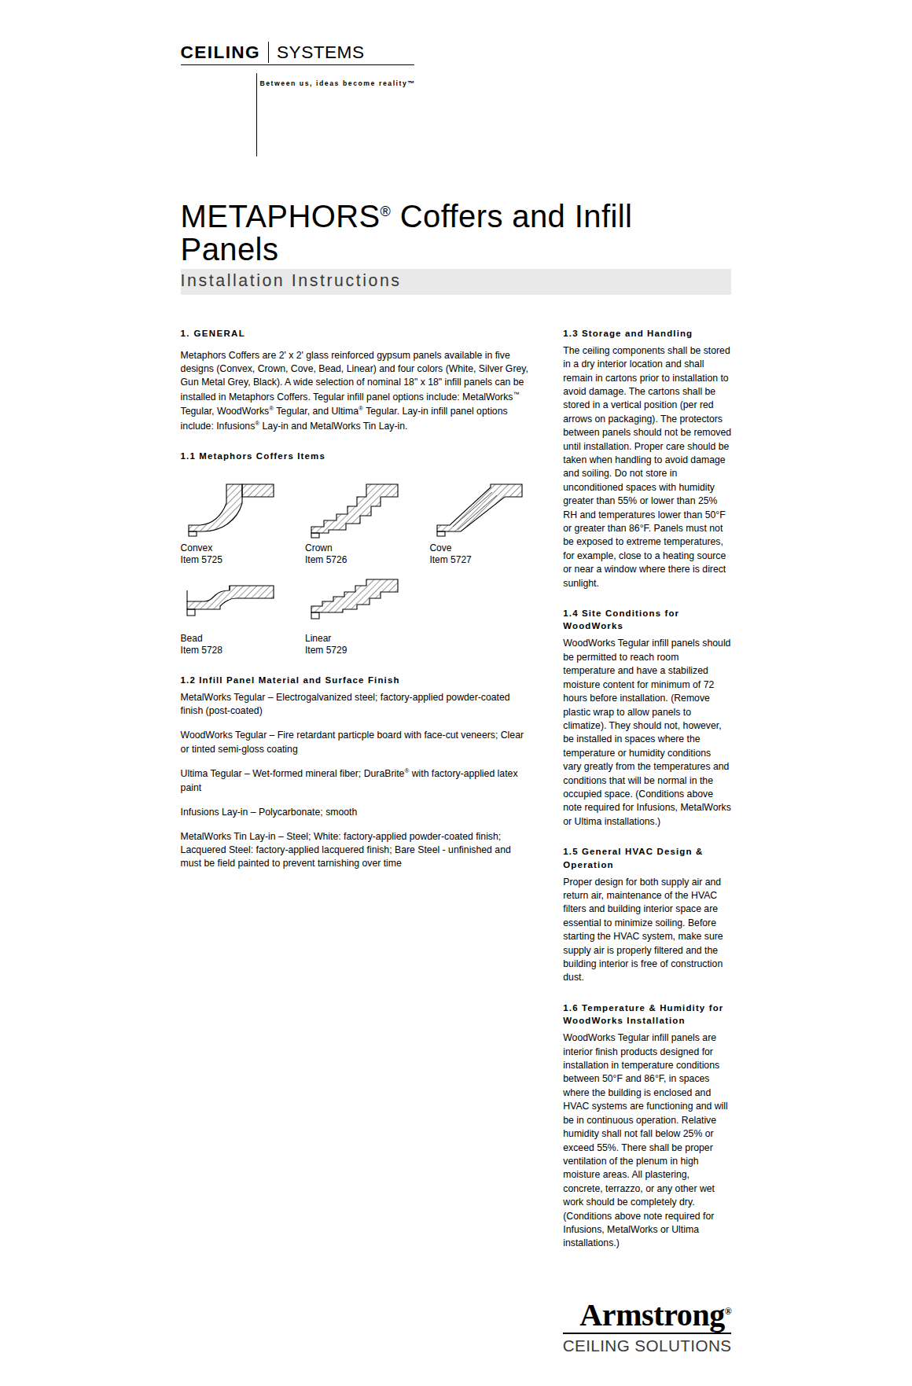CEILING SYSTEMS
Between us, ideas become reality™
METAPHORS® Coffers and Infill Panels
Installation Instructions
1. GENERAL
Metaphors Coffers are 2' x 2' glass reinforced gypsum panels available in five designs (Convex, Crown, Cove, Bead, Linear) and four colors (White, Silver Grey, Gun Metal Grey, Black). A wide selection of nominal 18" x 18" infill panels can be installed in Metaphors Coffers. Tegular infill panel options include: MetalWorks™ Tegular, WoodWorks® Tegular, and Ultima® Tegular. Lay-in infill panel options include: Infusions® Lay-in and MetalWorks Tin Lay-in.
1.1 Metaphors Coffers Items
Convex
Item 5725
Crown
Item 5726
Cove
Item 5727
Bead
Item 5728
Linear
Item 5729
1.2 Infill Panel Material and Surface Finish
MetalWorks Tegular – Electrogalvanized steel; factory-applied powder-coated finish (post-coated)
WoodWorks Tegular – Fire retardant particple board with face-cut veneers; Clear or tinted semi-gloss coating
Ultima Tegular – Wet-formed mineral fiber; DuraBrite® with factory-applied latex paint
Infusions Lay-in – Polycarbonate; smooth
MetalWorks Tin Lay-in – Steel; White: factory-applied powder-coated finish; Lacquered Steel: factory-applied lacquered finish; Bare Steel - unfinished and must be field painted to prevent tarnishing over time
1.3 Storage and Handling
The ceiling components shall be stored in a dry interior location and shall remain in cartons prior to installation to avoid damage. The cartons shall be stored in a vertical position (per red arrows on packaging). The protectors between panels should not be removed until installation. Proper care should be taken when handling to avoid damage and soiling. Do not store in unconditioned spaces with humidity greater than 55% or lower than 25% RH and temperatures lower than 50°F or greater than 86°F. Panels must not be exposed to extreme temperatures, for example, close to a heating source or near a window where there is direct sunlight.
1.4 Site Conditions for WoodWorks
WoodWorks Tegular infill panels should be permitted to reach room temperature and have a stabilized moisture content for minimum of 72 hours before installation. (Remove plastic wrap to allow panels to climatize). They should not, however, be installed in spaces where the temperature or humidity conditions vary greatly from the temperatures and conditions that will be normal in the occupied space. (Conditions above note required for Infusions, MetalWorks or Ultima installations.)
1.5 General HVAC Design & Operation
Proper design for both supply air and return air, maintenance of the HVAC filters and building interior space are essential to minimize soiling. Before starting the HVAC system, make sure supply air is properly filtered and the building interior is free of construction dust.
1.6 Temperature & Humidity for WoodWorks Installation
WoodWorks Tegular infill panels are interior finish products designed for installation in temperature conditions between 50°F and 86°F, in spaces where the building is enclosed and HVAC systems are functioning and will be in continuous operation. Relative humidity shall not fall below 25% or exceed 55%. There shall be proper ventilation of the plenum in high moisture areas. All plastering, concrete, terrazzo, or any other wet work should be completely dry. (Conditions above note required for Infusions, MetalWorks or Ultima installations.)
Armstrong®
CEILING SOLUTIONS